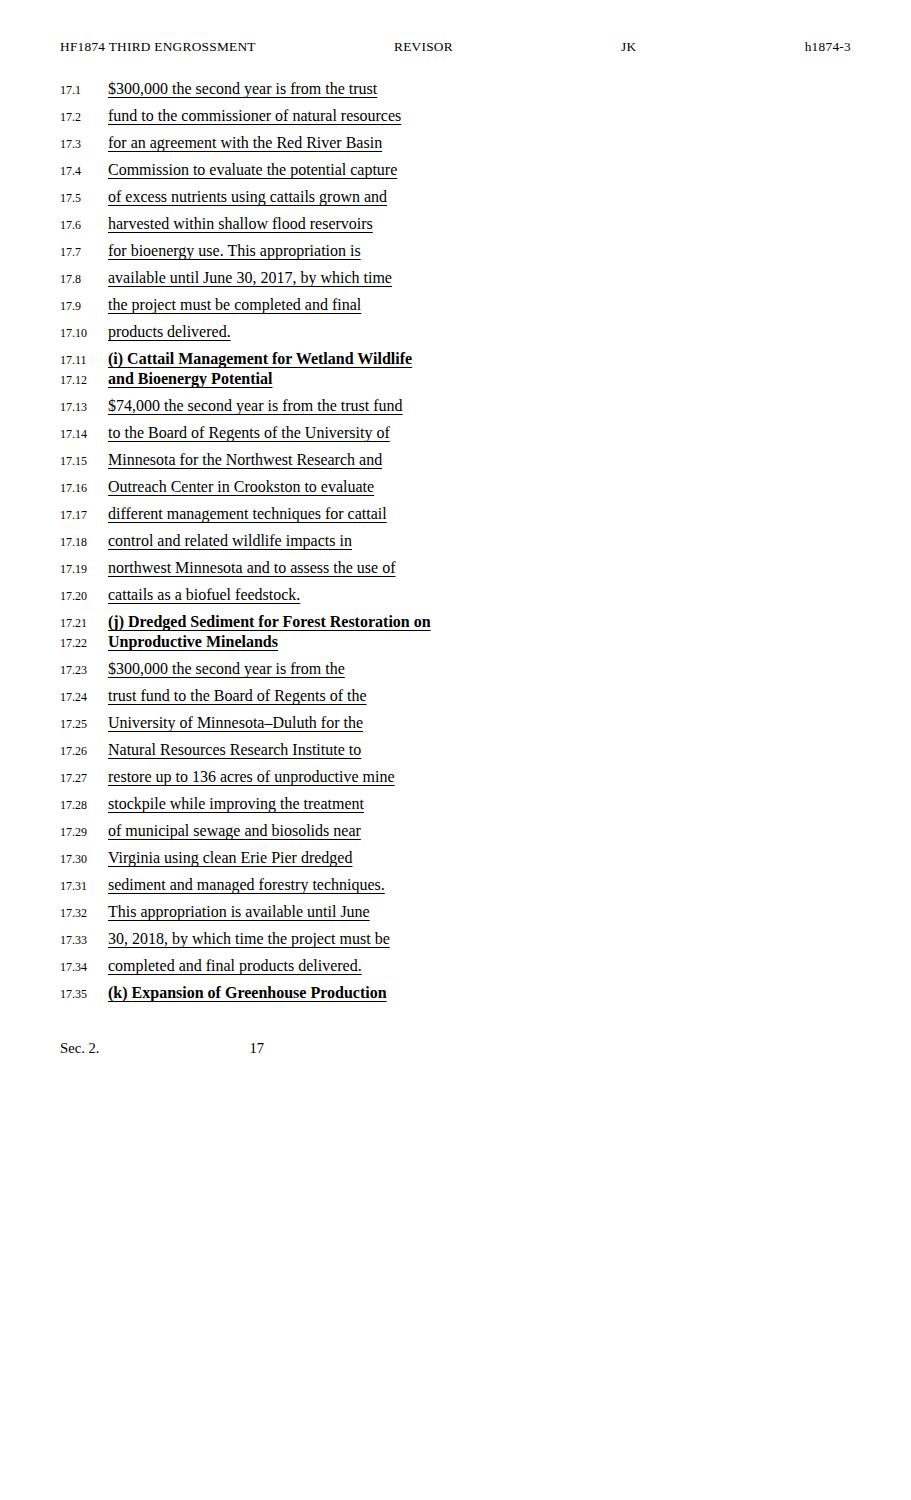HF1874 THIRD ENGROSSMENT REVISOR JK h1874-3
17.1 $300,000 the second year is from the trust
17.2 fund to the commissioner of natural resources
17.3 for an agreement with the Red River Basin
17.4 Commission to evaluate the potential capture
17.5 of excess nutrients using cattails grown and
17.6 harvested within shallow flood reservoirs
17.7 for bioenergy use. This appropriation is
17.8 available until June 30, 2017, by which time
17.9 the project must be completed and final
17.10 products delivered.
17.11 (i) Cattail Management for Wetland Wildlife
17.12 and Bioenergy Potential
17.13 $74,000 the second year is from the trust fund
17.14 to the Board of Regents of the University of
17.15 Minnesota for the Northwest Research and
17.16 Outreach Center in Crookston to evaluate
17.17 different management techniques for cattail
17.18 control and related wildlife impacts in
17.19 northwest Minnesota and to assess the use of
17.20 cattails as a biofuel feedstock.
17.21 (j) Dredged Sediment for Forest Restoration on
17.22 Unproductive Minelands
17.23 $300,000 the second year is from the
17.24 trust fund to the Board of Regents of the
17.25 University of Minnesota–Duluth for the
17.26 Natural Resources Research Institute to
17.27 restore up to 136 acres of unproductive mine
17.28 stockpile while improving the treatment
17.29 of municipal sewage and biosolids near
17.30 Virginia using clean Erie Pier dredged
17.31 sediment and managed forestry techniques.
17.32 This appropriation is available until June
17.33 30, 2018, by which time the project must be
17.34 completed and final products delivered.
17.35 (k) Expansion of Greenhouse Production
Sec. 2. 17